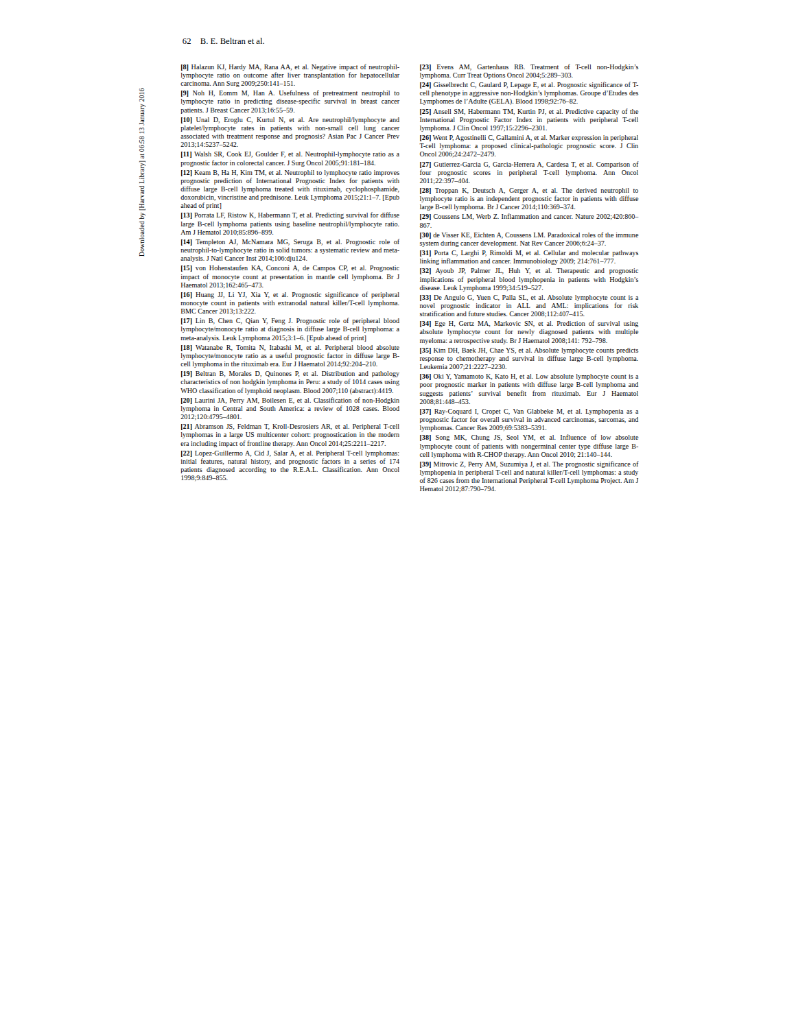Downloaded by [Harvard Library] at 06:58 13 January 2016
62 B. E. Beltran et al.
[8] Halazun KJ, Hardy MA, Rana AA, et al. Negative impact of neutrophil-lymphocyte ratio on outcome after liver transplantation for hepatocellular carcinoma. Ann Surg 2009;250:141–151.
[9] Noh H, Eomm M, Han A. Usefulness of pretreatment neutrophil to lymphocyte ratio in predicting disease-specific survival in breast cancer patients. J Breast Cancer 2013;16:55–59.
[10] Unal D, Eroglu C, Kurtul N, et al. Are neutrophil/lymphocyte and platelet/lymphocyte rates in patients with non-small cell lung cancer associated with treatment response and prognosis? Asian Pac J Cancer Prev 2013;14:5237–5242.
[11] Walsh SR, Cook EJ, Goulder F, et al. Neutrophil-lymphocyte ratio as a prognostic factor in colorectal cancer. J Surg Oncol 2005;91:181–184.
[12] Keam B, Ha H, Kim TM, et al. Neutrophil to lymphocyte ratio improves prognostic prediction of International Prognostic Index for patients with diffuse large B-cell lymphoma treated with rituximab, cyclophosphamide, doxorubicin, vincristine and prednisone. Leuk Lymphoma 2015;21:1–7. [Epub ahead of print]
[13] Porrata LF, Ristow K, Habermann T, et al. Predicting survival for diffuse large B-cell lymphoma patients using baseline neutrophil/lymphocyte ratio. Am J Hematol 2010;85:896–899.
[14] Templeton AJ, McNamara MG, Seruga B, et al. Prognostic role of neutrophil-to-lymphocyte ratio in solid tumors: a systematic review and meta-analysis. J Natl Cancer Inst 2014;106:dju124.
[15] von Hohenstaufen KA, Conconi A, de Campos CP, et al. Prognostic impact of monocyte count at presentation in mantle cell lymphoma. Br J Haematol 2013;162:465–473.
[16] Huang JJ, Li YJ, Xia Y, et al. Prognostic significance of peripheral monocyte count in patients with extranodal natural killer/T-cell lymphoma. BMC Cancer 2013;13:222.
[17] Lin B, Chen C, Qian Y, Feng J. Prognostic role of peripheral blood lymphocyte/monocyte ratio at diagnosis in diffuse large B-cell lymphoma: a meta-analysis. Leuk Lymphoma 2015;3:1–6. [Epub ahead of print]
[18] Watanabe R, Tomita N, Itabashi M, et al. Peripheral blood absolute lymphocyte/monocyte ratio as a useful prognostic factor in diffuse large B-cell lymphoma in the rituximab era. Eur J Haematol 2014;92:204–210.
[19] Beltran B, Morales D, Quinones P, et al. Distribution and pathology characteristics of non hodgkin lymphoma in Peru: a study of 1014 cases using WHO classification of lymphoid neoplasm. Blood 2007;110 (abstract):4419.
[20] Laurini JA, Perry AM, Boilesen E, et al. Classification of non-Hodgkin lymphoma in Central and South America: a review of 1028 cases. Blood 2012;120:4795–4801.
[21] Abramson JS, Feldman T, Kroll-Desrosiers AR, et al. Peripheral T-cell lymphomas in a large US multicenter cohort: prognostication in the modern era including impact of frontline therapy. Ann Oncol 2014;25:2211–2217.
[22] Lopez-Guillermo A, Cid J, Salar A, et al. Peripheral T-cell lymphomas: initial features, natural history, and prognostic factors in a series of 174 patients diagnosed according to the R.E.A.L. Classification. Ann Oncol 1998;9:849–855.
[23] Evens AM, Gartenhaus RB. Treatment of T-cell non-Hodgkin’s lymphoma. Curr Treat Options Oncol 2004;5:289–303.
[24] Gisselbrecht C, Gaulard P, Lepage E, et al. Prognostic significance of T-cell phenotype in aggressive non-Hodgkin’s lymphomas. Groupe d’Etudes des Lymphomes de l’Adulte (GELA). Blood 1998;92:76–82.
[25] Ansell SM, Habermann TM, Kurtin PJ, et al. Predictive capacity of the International Prognostic Factor Index in patients with peripheral T-cell lymphoma. J Clin Oncol 1997;15:2296–2301.
[26] Went P, Agostinelli C, Gallamini A, et al. Marker expression in peripheral T-cell lymphoma: a proposed clinical-pathologic prognostic score. J Clin Oncol 2006;24:2472–2479.
[27] Gutierrez-Garcia G, Garcia-Herrera A, Cardesa T, et al. Comparison of four prognostic scores in peripheral T-cell lymphoma. Ann Oncol 2011;22:397–404.
[28] Troppan K, Deutsch A, Gerger A, et al. The derived neutrophil to lymphocyte ratio is an independent prognostic factor in patients with diffuse large B-cell lymphoma. Br J Cancer 2014;110:369–374.
[29] Coussens LM, Werb Z. Inflammation and cancer. Nature 2002;420:860–867.
[30] de Visser KE, Eichten A, Coussens LM. Paradoxical roles of the immune system during cancer development. Nat Rev Cancer 2006;6:24–37.
[31] Porta C, Larghi P, Rimoldi M, et al. Cellular and molecular pathways linking inflammation and cancer. Immunobiology 2009; 214:761–777.
[32] Ayoub JP, Palmer JL, Huh Y, et al. Therapeutic and prognostic implications of peripheral blood lymphopenia in patients with Hodgkin’s disease. Leuk Lymphoma 1999;34:519–527.
[33] De Angulo G, Yuen C, Palla SL, et al. Absolute lymphocyte count is a novel prognostic indicator in ALL and AML: implications for risk stratification and future studies. Cancer 2008;112:407–415.
[34] Ege H, Gertz MA, Markovic SN, et al. Prediction of survival using absolute lymphocyte count for newly diagnosed patients with multiple myeloma: a retrospective study. Br J Haematol 2008;141: 792–798.
[35] Kim DH, Baek JH, Chae YS, et al. Absolute lymphocyte counts predicts response to chemotherapy and survival in diffuse large B-cell lymphoma. Leukemia 2007;21:2227–2230.
[36] Oki Y, Yamamoto K, Kato H, et al. Low absolute lymphocyte count is a poor prognostic marker in patients with diffuse large B-cell lymphoma and suggests patients’ survival benefit from rituximab. Eur J Haematol 2008;81:448–453.
[37] Ray-Coquard I, Cropet C, Van Glabbeke M, et al. Lymphopenia as a prognostic factor for overall survival in advanced carcinomas, sarcomas, and lymphomas. Cancer Res 2009;69:5383–5391.
[38] Song MK, Chung JS, Seol YM, et al. Influence of low absolute lymphocyte count of patients with nongerminal center type diffuse large B-cell lymphoma with R-CHOP therapy. Ann Oncol 2010; 21:140–144.
[39] Mitrovic Z, Perry AM, Suzumiya J, et al. The prognostic significance of lymphopenia in peripheral T-cell and natural killer/T-cell lymphomas: a study of 826 cases from the International Peripheral T-cell Lymphoma Project. Am J Hematol 2012;87:790–794.